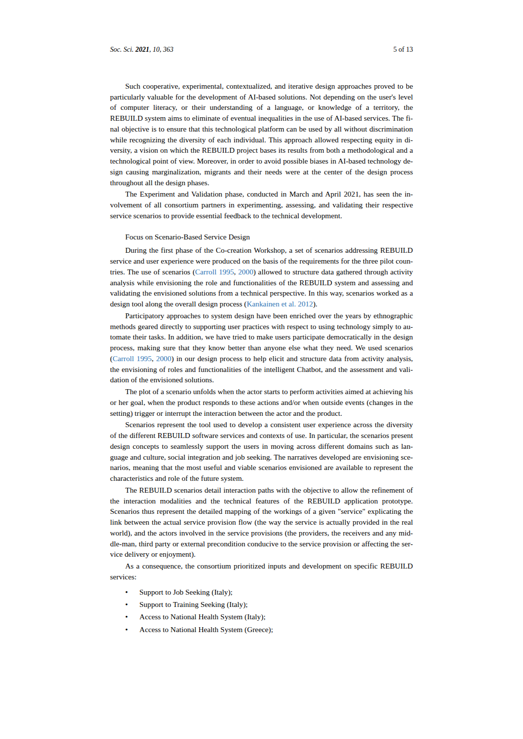Soc. Sci. 2021, 10, 363 5 of 13
Such cooperative, experimental, contextualized, and iterative design approaches proved to be particularly valuable for the development of AI-based solutions. Not depending on the user's level of computer literacy, or their understanding of a language, or knowledge of a territory, the REBUILD system aims to eliminate of eventual inequalities in the use of AI-based services. The final objective is to ensure that this technological platform can be used by all without discrimination while recognizing the diversity of each individual. This approach allowed respecting equity in diversity, a vision on which the REBUILD project bases its results from both a methodological and a technological point of view. Moreover, in order to avoid possible biases in AI-based technology design causing marginalization, migrants and their needs were at the center of the design process throughout all the design phases.
The Experiment and Validation phase, conducted in March and April 2021, has seen the involvement of all consortium partners in experimenting, assessing, and validating their respective service scenarios to provide essential feedback to the technical development.
Focus on Scenario-Based Service Design
During the first phase of the Co-creation Workshop, a set of scenarios addressing REBUILD service and user experience were produced on the basis of the requirements for the three pilot countries. The use of scenarios (Carroll 1995, 2000) allowed to structure data gathered through activity analysis while envisioning the role and functionalities of the REBUILD system and assessing and validating the envisioned solutions from a technical perspective. In this way, scenarios worked as a design tool along the overall design process (Kankainen et al. 2012).
Participatory approaches to system design have been enriched over the years by ethnographic methods geared directly to supporting user practices with respect to using technology simply to automate their tasks. In addition, we have tried to make users participate democratically in the design process, making sure that they know better than anyone else what they need. We used scenarios (Carroll 1995, 2000) in our design process to help elicit and structure data from activity analysis, the envisioning of roles and functionalities of the intelligent Chatbot, and the assessment and validation of the envisioned solutions.
The plot of a scenario unfolds when the actor starts to perform activities aimed at achieving his or her goal, when the product responds to these actions and/or when outside events (changes in the setting) trigger or interrupt the interaction between the actor and the product.
Scenarios represent the tool used to develop a consistent user experience across the diversity of the different REBUILD software services and contexts of use. In particular, the scenarios present design concepts to seamlessly support the users in moving across different domains such as language and culture, social integration and job seeking. The narratives developed are envisioning scenarios, meaning that the most useful and viable scenarios envisioned are available to represent the characteristics and role of the future system.
The REBUILD scenarios detail interaction paths with the objective to allow the refinement of the interaction modalities and the technical features of the REBUILD application prototype. Scenarios thus represent the detailed mapping of the workings of a given "service" explicating the link between the actual service provision flow (the way the service is actually provided in the real world), and the actors involved in the service provisions (the providers, the receivers and any middle-man, third party or external precondition conducive to the service provision or affecting the service delivery or enjoyment).
As a consequence, the consortium prioritized inputs and development on specific REBUILD services:
Support to Job Seeking (Italy);
Support to Training Seeking (Italy);
Access to National Health System (Italy);
Access to National Health System (Greece);